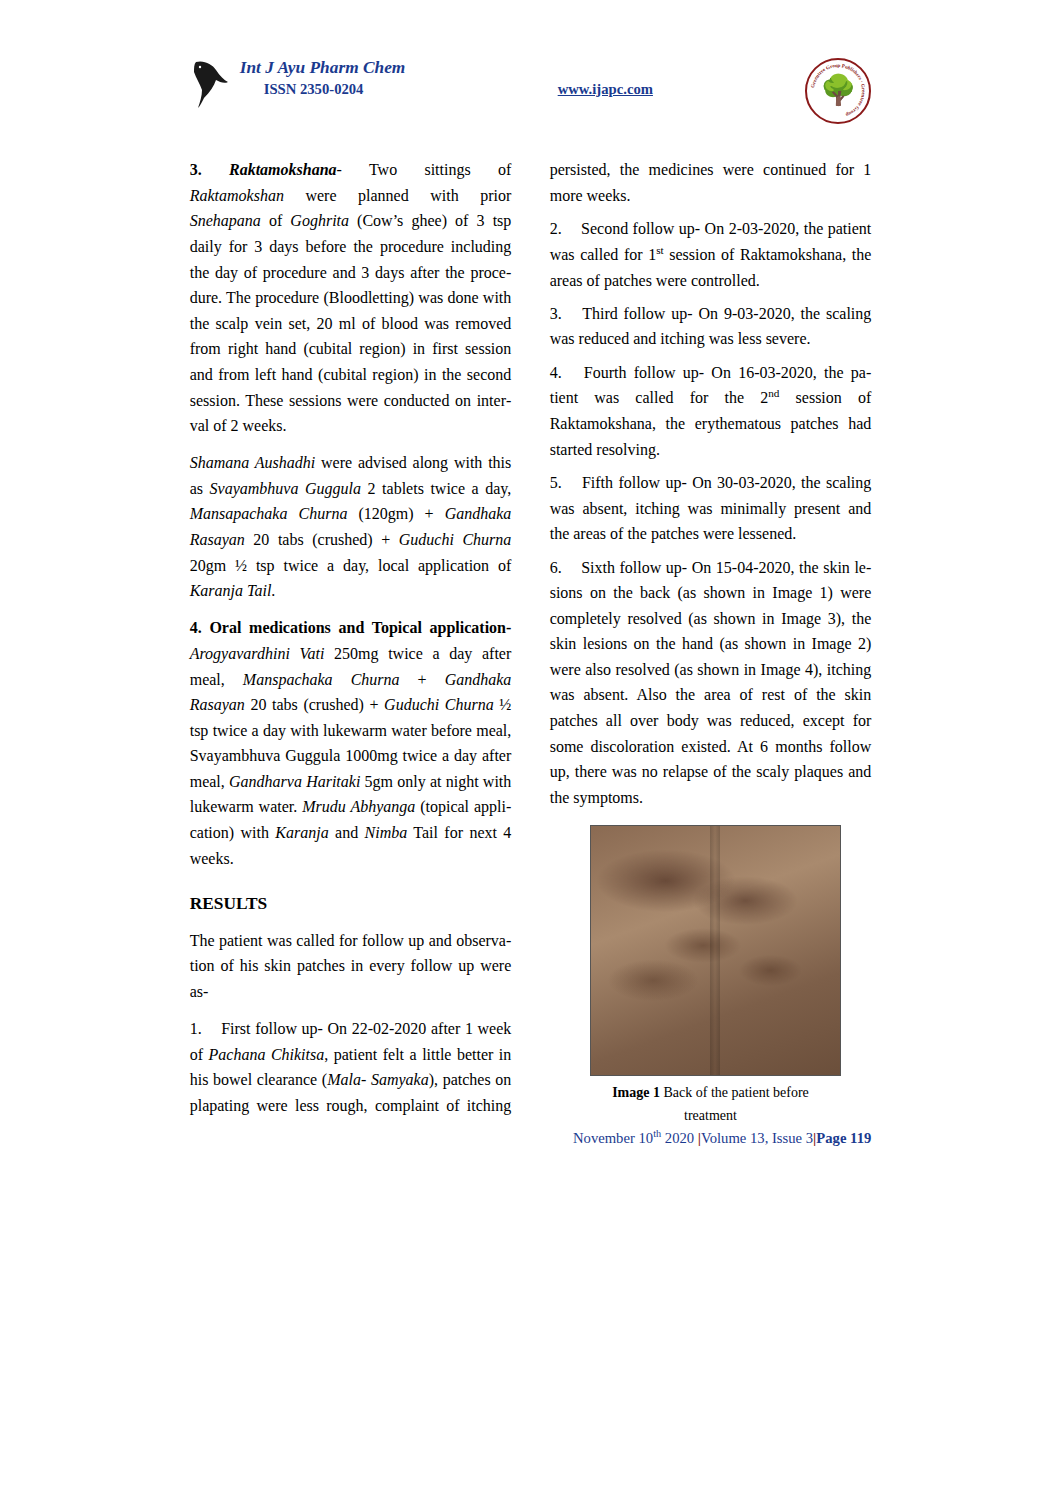Int J Ayu Pharm Chem
ISSN 2350-0204
www.ijapc.com
Greentree Group Publishers · Greentree Group 🌳
3. Raktamokshana- Two sittings of Raktamokshan were planned with prior Snehapana of Goghrita (Cow’s ghee) of 3 tsp daily for 3 days before the procedure including the day of procedure and 3 days after the procedure. The procedure (Bloodletting) was done with the scalp vein set, 20 ml of blood was removed from right hand (cubital region) in first session and from left hand (cubital region) in the second session. These sessions were conducted on interval of 2 weeks.
Shamana Aushadhi were advised along with this as Svayambhuva Guggula 2 tablets twice a day, Mansapachaka Churna (120gm) + Gandhaka Rasayan 20 tabs (crushed) + Guduchi Churna 20gm ½ tsp twice a day, local application of Karanja Tail.
4. Oral medications and Topical application- Arogyavardhini Vati 250mg twice a day after meal, Manspachaka Churna + Gandhaka Rasayan 20 tabs (crushed) + Guduchi Churna ½ tsp twice a day with lukewarm water before meal, Svayambhuva Guggula 1000mg twice a day after meal, Gandharva Haritaki 5gm only at night with lukewarm water. Mrudu Abhyanga (topical application) with Karanja and Nimba Tail for next 4 weeks.
RESULTS
The patient was called for follow up and observation of his skin patches in every follow up were as-
1. First follow up- On 22-02-2020 after 1 week of Pachana Chikitsa, patient felt a little better in his bowel clearance (Mala- Samyaka), patches on plapating were less rough, complaint of itching persisted, the medicines were continued for 1 more weeks.
2. Second follow up- On 2-03-2020, the patient was called for 1st session of Raktamokshana, the areas of patches were controlled.
3. Third follow up- On 9-03-2020, the scaling was reduced and itching was less severe.
4. Fourth follow up- On 16-03-2020, the patient was called for the 2nd session of Raktamokshana, the erythematous patches had started resolving.
5. Fifth follow up- On 30-03-2020, the scaling was absent, itching was minimally present and the areas of the patches were lessened.
6. Sixth follow up- On 15-04-2020, the skin lesions on the back (as shown in Image 1) were completely resolved (as shown in Image 3), the skin lesions on the hand (as shown in Image 2) were also resolved (as shown in Image 4), itching was absent. Also the area of rest of the skin patches all over body was reduced, except for some discoloration existed. At 6 months follow up, there was no relapse of the scaly plaques and the symptoms.
Image 1 Back of the patient before treatment
November 10th 2020 |Volume 13, Issue 3|Page 119